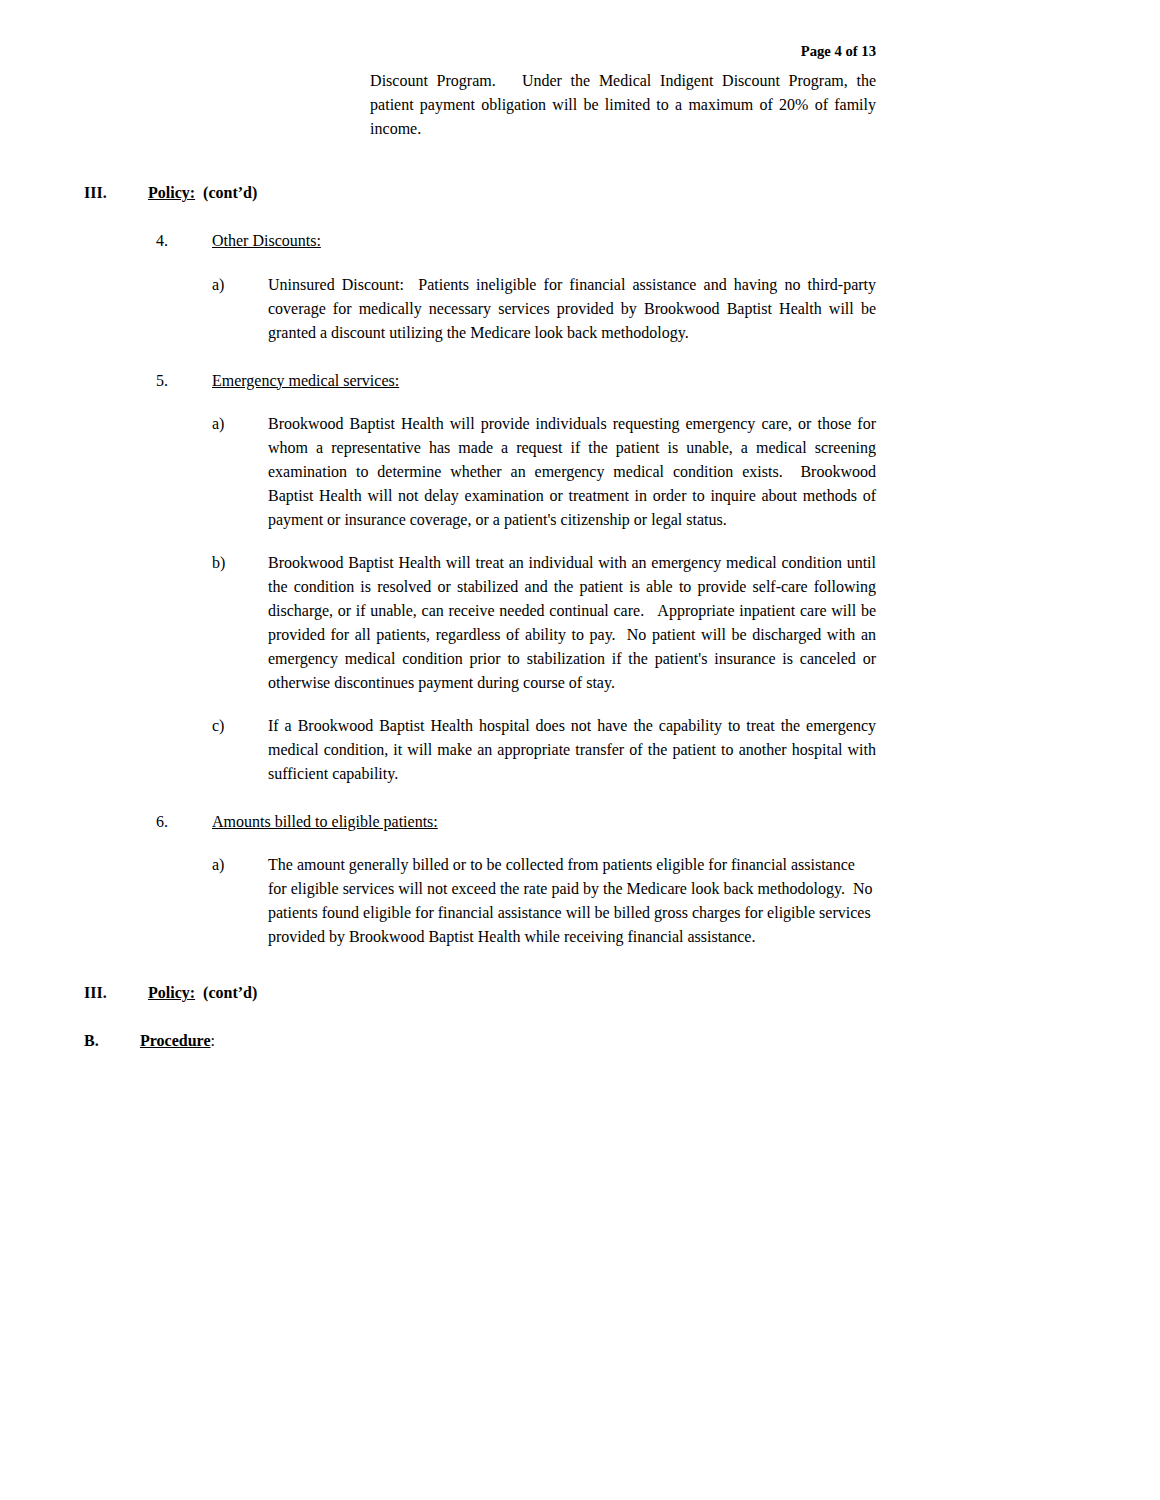Page 4 of 13
Discount Program. Under the Medical Indigent Discount Program, the patient payment obligation will be limited to a maximum of 20% of family income.
III. Policy:(cont’d)
4. Other Discounts:
a) Uninsured Discount: Patients ineligible for financial assistance and having no third-party coverage for medically necessary services provided by Brookwood Baptist Health will be granted a discount utilizing the Medicare look back methodology.
5. Emergency medical services:
a) Brookwood Baptist Health will provide individuals requesting emergency care, or those for whom a representative has made a request if the patient is unable, a medical screening examination to determine whether an emergency medical condition exists. Brookwood Baptist Health will not delay examination or treatment in order to inquire about methods of payment or insurance coverage, or a patient's citizenship or legal status.
b) Brookwood Baptist Health will treat an individual with an emergency medical condition until the condition is resolved or stabilized and the patient is able to provide self-care following discharge, or if unable, can receive needed continual care. Appropriate inpatient care will be provided for all patients, regardless of ability to pay. No patient will be discharged with an emergency medical condition prior to stabilization if the patient's insurance is canceled or otherwise discontinues payment during course of stay.
c) If a Brookwood Baptist Health hospital does not have the capability to treat the emergency medical condition, it will make an appropriate transfer of the patient to another hospital with sufficient capability.
6. Amounts billed to eligible patients:
a) The amount generally billed or to be collected from patients eligible for financial assistance for eligible services will not exceed the rate paid by the Medicare look back methodology. No patients found eligible for financial assistance will be billed gross charges for eligible services provided by Brookwood Baptist Health while receiving financial assistance.
III. Policy:(cont’d)
B. Procedure: